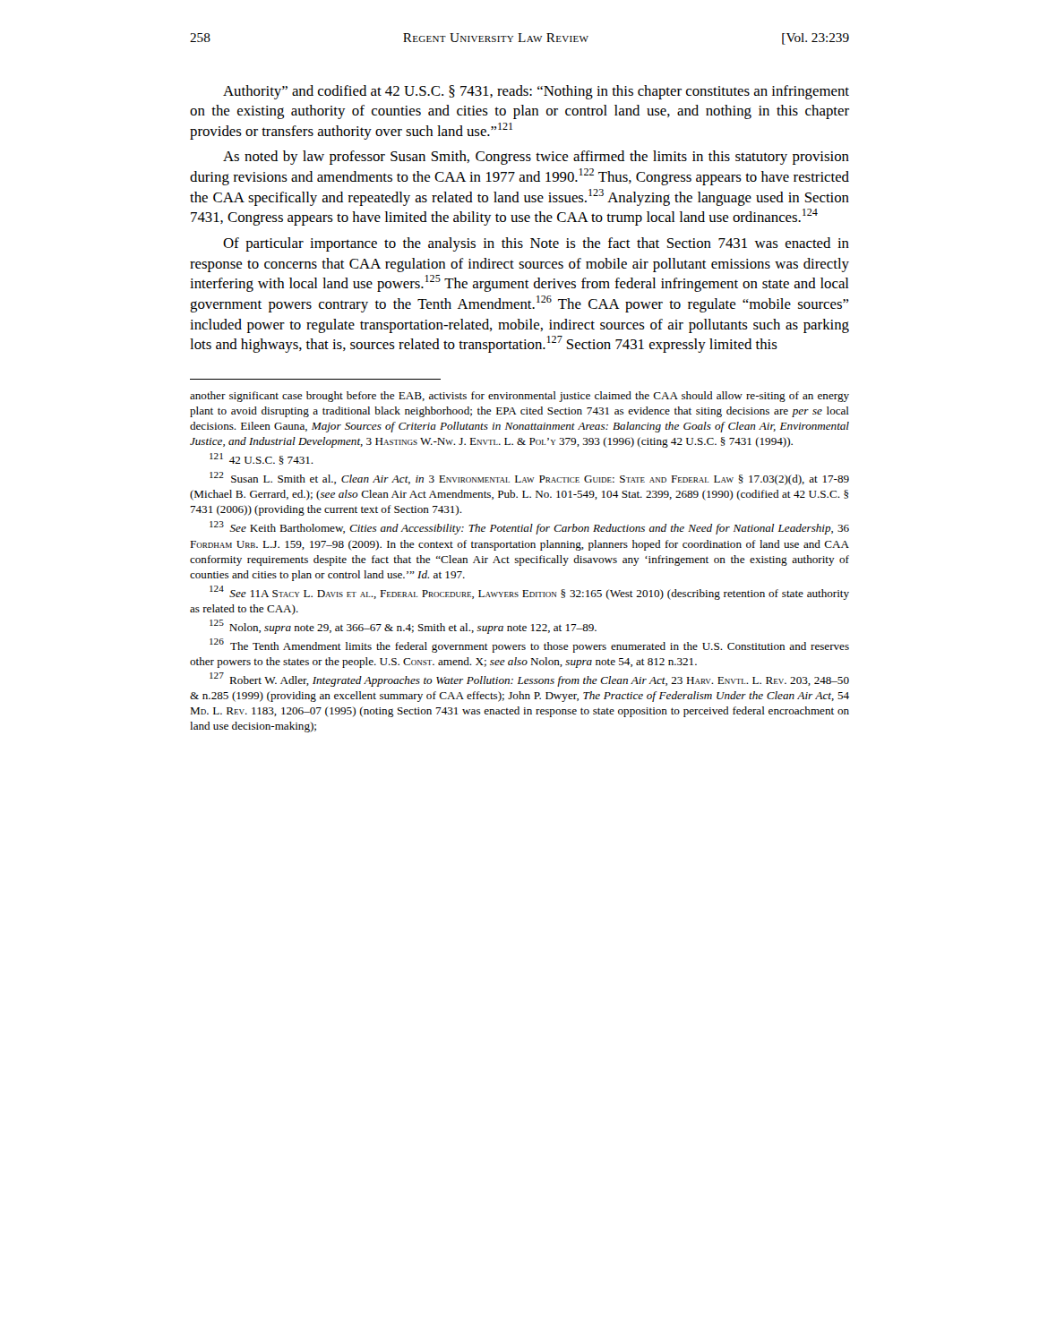258 Regent University Law Review [Vol. 23:239
Authority” and codified at 42 U.S.C. § 7431, reads: “Nothing in this chapter constitutes an infringement on the existing authority of counties and cities to plan or control land use, and nothing in this chapter provides or transfers authority over such land use.”121
As noted by law professor Susan Smith, Congress twice affirmed the limits in this statutory provision during revisions and amendments to the CAA in 1977 and 1990.122 Thus, Congress appears to have restricted the CAA specifically and repeatedly as related to land use issues.123 Analyzing the language used in Section 7431, Congress appears to have limited the ability to use the CAA to trump local land use ordinances.124
Of particular importance to the analysis in this Note is the fact that Section 7431 was enacted in response to concerns that CAA regulation of indirect sources of mobile air pollutant emissions was directly interfering with local land use powers.125 The argument derives from federal infringement on state and local government powers contrary to the Tenth Amendment.126 The CAA power to regulate “mobile sources” included power to regulate transportation-related, mobile, indirect sources of air pollutants such as parking lots and highways, that is, sources related to transportation.127 Section 7431 expressly limited this
another significant case brought before the EAB, activists for environmental justice claimed the CAA should allow re-siting of an energy plant to avoid disrupting a traditional black neighborhood; the EPA cited Section 7431 as evidence that siting decisions are per se local decisions. Eileen Gauna, Major Sources of Criteria Pollutants in Nonattainment Areas: Balancing the Goals of Clean Air, Environmental Justice, and Industrial Development, 3 Hastings W.-Nw. J. Envtl. L. & Pol’y 379, 393 (1996) (citing 42 U.S.C. § 7431 (1994)).
121 42 U.S.C. § 7431.
122 Susan L. Smith et al., Clean Air Act, in 3 Environmental Law Practice Guide: State and Federal Law § 17.03(2)(d), at 17-89 (Michael B. Gerrard, ed.); (see also Clean Air Act Amendments, Pub. L. No. 101-549, 104 Stat. 2399, 2689 (1990) (codified at 42 U.S.C. § 7431 (2006)) (providing the current text of Section 7431).
123 See Keith Bartholomew, Cities and Accessibility: The Potential for Carbon Reductions and the Need for National Leadership, 36 Fordham Urb. L.J. 159, 197–98 (2009). In the context of transportation planning, planners hoped for coordination of land use and CAA conformity requirements despite the fact that the “Clean Air Act specifically disavows any ‘infringement on the existing authority of counties and cities to plan or control land use.’” Id. at 197.
124 See 11A Stacy L. Davis et al., Federal Procedure, Lawyers Edition § 32:165 (West 2010) (describing retention of state authority as related to the CAA).
125 Nolon, supra note 29, at 366–67 & n.4; Smith et al., supra note 122, at 17–89.
126 The Tenth Amendment limits the federal government powers to those powers enumerated in the U.S. Constitution and reserves other powers to the states or the people. U.S. Const. amend. X; see also Nolon, supra note 54, at 812 n.321.
127 Robert W. Adler, Integrated Approaches to Water Pollution: Lessons from the Clean Air Act, 23 Harv. Envtl. L. Rev. 203, 248–50 & n.285 (1999) (providing an excellent summary of CAA effects); John P. Dwyer, The Practice of Federalism Under the Clean Air Act, 54 Md. L. Rev. 1183, 1206–07 (1995) (noting Section 7431 was enacted in response to state opposition to perceived federal encroachment on land use decision-making);